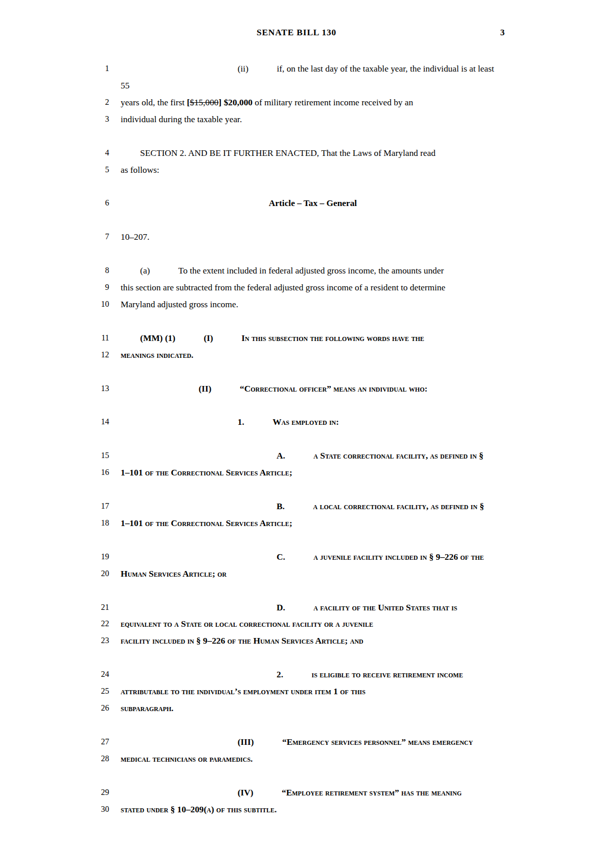SENATE BILL 130 3
1
(ii) if, on the last day of the taxable year, the individual is at least 55
2
years old, the first [$15,000] $20,000 of military retirement income received by an
3
individual during the taxable year.
4
SECTION 2. AND BE IT FURTHER ENACTED, That the Laws of Maryland read
5
as follows:
6
Article – Tax – General
7
10–207.
8
(a) To the extent included in federal adjusted gross income, the amounts under
9
this section are subtracted from the federal adjusted gross income of a resident to determine
10
Maryland adjusted gross income.
11
(MM) (1) (I) In this subsection the following words have the
12
meanings indicated.
13
(II) “Correctional officer” means an individual who:
14
1. Was employed in:
15
A. a State correctional facility, as defined in §
16
1–101 of the Correctional Services Article;
17
B. a local correctional facility, as defined in §
18
1–101 of the Correctional Services Article;
19
C. a juvenile facility included in § 9–226 of the
20
Human Services Article; or
21
D. a facility of the United States that is
22
equivalent to a State or local correctional facility or a juvenile
23
facility included in § 9–226 of the Human Services Article; and
24
2. is eligible to receive retirement income
25
attributable to the individual’s employment under item 1 of this
26
subparagraph.
27
(III) “Emergency services personnel” means emergency
28
medical technicians or paramedics.
29
(IV) “Employee retirement system” has the meaning
30
stated under § 10–209(a) of this subtitle.